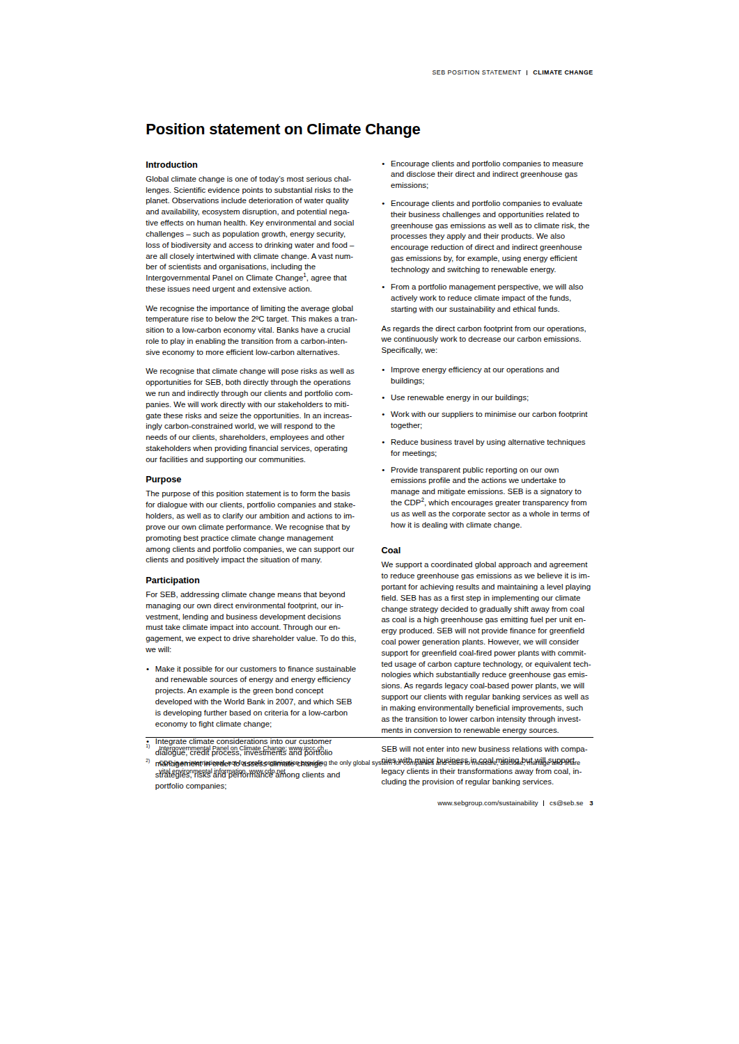SEB POSITION STATEMENT CLIMATE CHANGE
Position statement on Climate Change
Introduction
Global climate change is one of today’s most serious challenges. Scientific evidence points to substantial risks to the planet. Observations include deterioration of water quality and availability, ecosystem disruption, and potential negative effects on human health. Key environmental and social challenges – such as population growth, energy security, loss of biodiversity and access to drinking water and food – are all closely intertwined with climate change. A vast number of scientists and organisations, including the Intergovernmental Panel on Climate Change1, agree that these issues need urgent and extensive action.
We recognise the importance of limiting the average global temperature rise to below the 2ºC target. This makes a transition to a low-carbon economy vital. Banks have a crucial role to play in enabling the transition from a carbon-intensive economy to more efficient low-carbon alternatives.
We recognise that climate change will pose risks as well as opportunities for SEB, both directly through the operations we run and indirectly through our clients and portfolio companies. We will work directly with our stakeholders to mitigate these risks and seize the opportunities. In an increasingly carbon-constrained world, we will respond to the needs of our clients, shareholders, employees and other stakeholders when providing financial services, operating our facilities and supporting our communities.
Purpose
The purpose of this position statement is to form the basis for dialogue with our clients, portfolio companies and stakeholders, as well as to clarify our ambition and actions to improve our own climate performance. We recognise that by promoting best practice climate change management among clients and portfolio companies, we can support our clients and positively impact the situation of many.
Participation
For SEB, addressing climate change means that beyond managing our own direct environmental footprint, our investment, lending and business development decisions must take climate impact into account. Through our engagement, we expect to drive shareholder value. To do this, we will:
Make it possible for our customers to finance sustainable and renewable sources of energy and energy efficiency projects. An example is the green bond concept developed with the World Bank in 2007, and which SEB is developing further based on criteria for a low-carbon economy to fight climate change;
Integrate climate considerations into our customer dialogue, credit process, investments and portfolio management in order to assess climate change strategies, risks and performance among clients and portfolio companies;
Encourage clients and portfolio companies to measure and disclose their direct and indirect greenhouse gas emissions;
Encourage clients and portfolio companies to evaluate their business challenges and opportunities related to greenhouse gas emissions as well as to climate risk, the processes they apply and their products. We also encourage reduction of direct and indirect greenhouse gas emissions by, for example, using energy efficient technology and switching to renewable energy.
From a portfolio management perspective, we will also actively work to reduce climate impact of the funds, starting with our sustainability and ethical funds.
As regards the direct carbon footprint from our operations, we continuously work to decrease our carbon emissions. Specifically, we:
Improve energy efficiency at our operations and buildings;
Use renewable energy in our buildings;
Work with our suppliers to minimise our carbon footprint together;
Reduce business travel by using alternative techniques for meetings;
Provide transparent public reporting on our own emissions profile and the actions we undertake to manage and mitigate emissions. SEB is a signatory to the CDP2, which encourages greater transparency from us as well as the corporate sector as a whole in terms of how it is dealing with climate change.
Coal
We support a coordinated global approach and agreement to reduce greenhouse gas emissions as we believe it is important for achieving results and maintaining a level playing field. SEB has as a first step in implementing our climate change strategy decided to gradually shift away from coal as coal is a high greenhouse gas emitting fuel per unit energy produced. SEB will not provide finance for greenfield coal power generation plants. However, we will consider support for greenfield coal-fired power plants with committed usage of carbon capture technology, or equivalent technologies which substantially reduce greenhouse gas emissions. As regards legacy coal-based power plants, we will support our clients with regular banking services as well as in making environmentally beneficial improvements, such as the transition to lower carbon intensity through investments in conversion to renewable energy sources.
SEB will not enter into new business relations with companies with major business in coal mining but will support legacy clients in their transformations away from coal, including the provision of regular banking services.
1)
Intergovernmental Panel on Climate Change; www.ipcc.ch
2)
CDP is an international, not-for-profit organisation providing the only global system for companies and cities to measure, disclose, manage and share vital environmental information. www.cdp.net
www.sebgroup.com/sustainability cs@seb.se 3